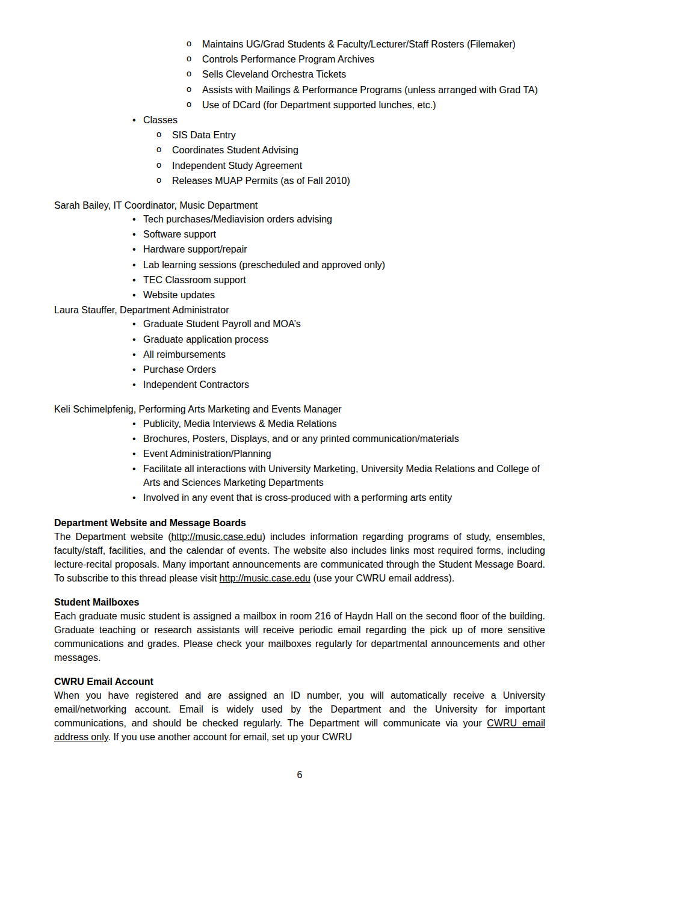Maintains UG/Grad Students & Faculty/Lecturer/Staff Rosters (Filemaker)
Controls Performance Program Archives
Sells Cleveland Orchestra Tickets
Assists with Mailings & Performance Programs (unless arranged with Grad TA)
Use of DCard (for Department supported lunches, etc.)
Classes
SIS Data Entry
Coordinates Student Advising
Independent Study Agreement
Releases MUAP Permits (as of Fall 2010)
Sarah Bailey, IT Coordinator, Music Department
Tech purchases/Mediavision orders advising
Software support
Hardware support/repair
Lab learning sessions (prescheduled and approved only)
TEC Classroom support
Website updates
Laura Stauffer, Department Administrator
Graduate Student Payroll and MOA’s
Graduate application process
All reimbursements
Purchase Orders
Independent Contractors
Keli Schimelpfenig, Performing Arts Marketing and Events Manager
Publicity, Media Interviews & Media Relations
Brochures, Posters, Displays, and or any printed communication/materials
Event Administration/Planning
Facilitate all interactions with University Marketing, University Media Relations and College of Arts and Sciences Marketing Departments
Involved in any event that is cross-produced with a performing arts entity
Department Website and Message Boards
The Department website (http://music.case.edu) includes information regarding programs of study, ensembles, faculty/staff, facilities, and the calendar of events. The website also includes links most required forms, including lecture-recital proposals. Many important announcements are communicated through the Student Message Board. To subscribe to this thread please visit http://music.case.edu (use your CWRU email address).
Student Mailboxes
Each graduate music student is assigned a mailbox in room 216 of Haydn Hall on the second floor of the building. Graduate teaching or research assistants will receive periodic email regarding the pick up of more sensitive communications and grades. Please check your mailboxes regularly for departmental announcements and other messages.
CWRU Email Account
When you have registered and are assigned an ID number, you will automatically receive a University email/networking account. Email is widely used by the Department and the University for important communications, and should be checked regularly. The Department will communicate via your CWRU email address only. If you use another account for email, set up your CWRU
6